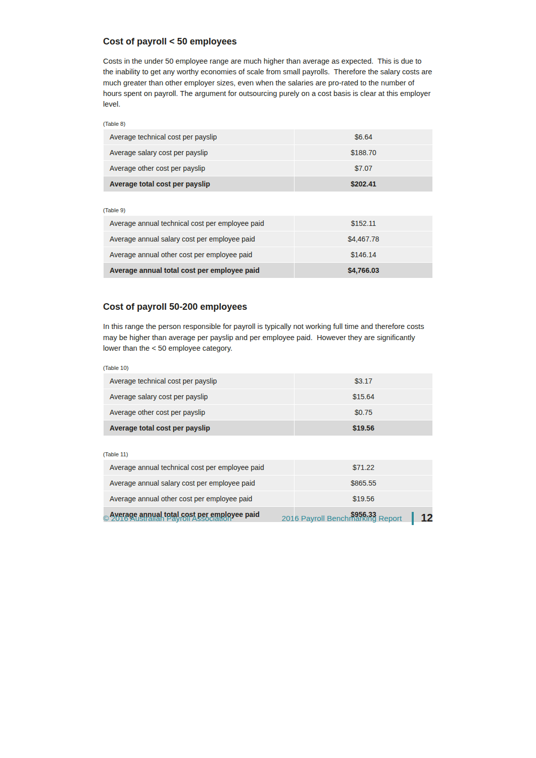Cost of payroll < 50 employees
Costs in the under 50 employee range are much higher than average as expected. This is due to the inability to get any worthy economies of scale from small payrolls. Therefore the salary costs are much greater than other employer sizes, even when the salaries are pro-rated to the number of hours spent on payroll. The argument for outsourcing purely on a cost basis is clear at this employer level.
(Table 8)
| Average technical cost per payslip | $6.64 |
| Average salary cost per payslip | $188.70 |
| Average other cost per payslip | $7.07 |
| Average total cost per payslip | $202.41 |
(Table 9)
| Average annual technical cost per employee paid | $152.11 |
| Average annual salary cost per employee paid | $4,467.78 |
| Average annual other cost per employee paid | $146.14 |
| Average annual total cost per employee paid | $4,766.03 |
Cost of payroll 50-200 employees
In this range the person responsible for payroll is typically not working full time and therefore costs may be higher than average per payslip and per employee paid. However they are significantly lower than the < 50 employee category.
(Table 10)
| Average technical cost per payslip | $3.17 |
| Average salary cost per payslip | $15.64 |
| Average other cost per payslip | $0.75 |
| Average total cost per payslip | $19.56 |
(Table 11)
| Average annual technical cost per employee paid | $71.22 |
| Average annual salary cost per employee paid | $865.55 |
| Average annual other cost per employee paid | $19.56 |
| Average annual total cost per employee paid | $956.33 |
© 2016 Australian Payroll Association
2016 Payroll Benchmarking Report 12